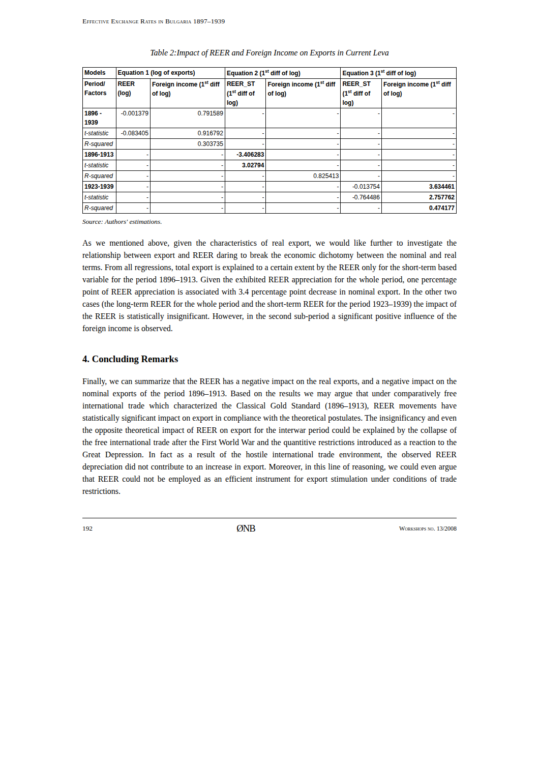Effective Exchange Rates in Bulgaria 1897–1939
Table 2:Impact of REER and Foreign Income on Exports in Current Leva
| Models | Equation 1 (log of exports) | Equation 2 (1 st diff of log) | Equation 3 (1 st diff of log) |
| --- | --- | --- | --- |
| Period/ Factors | REER (log) | Foreign income (1 st diff of log) | REER_ST (1 st diff of log) | Foreign income (1 st diff of log) | REER_ST (1 st diff of log) | Foreign income (1 st diff of log) |
| 1896 - 1939 | -0.001379 | 0.791589 | - | - | - | - |
| t-statistic | -0.083405 | 0.916792 | - | - | - | - |
| R-squared | | 0.303735 | - | - | - | - |
| 1896-1913 | - | - | -3.406283 | - | - | - |
| t-statistic | - | - | 3.02794 | - | - | - |
| R-squared | - | - | - | 0.825413 | - | - |
| 1923-1939 | - | - | - | - | -0.013754 | 3.634461 |
| t-statistic | - | - | - | - | -0.764486 | 2.757762 |
| R-squared | - | - | - | - | - | 0.474177 |
Source: Authors' estimations.
As we mentioned above, given the characteristics of real export, we would like further to investigate the relationship between export and REER daring to break the economic dichotomy between the nominal and real terms. From all regressions, total export is explained to a certain extent by the REER only for the short-term based variable for the period 1896–1913. Given the exhibited REER appreciation for the whole period, one percentage point of REER appreciation is associated with 3.4 percentage point decrease in nominal export. In the other two cases (the long-term REER for the whole period and the short-term REER for the period 1923–1939) the impact of the REER is statistically insignificant. However, in the second sub-period a significant positive influence of the foreign income is observed.
4. Concluding Remarks
Finally, we can summarize that the REER has a negative impact on the real exports, and a negative impact on the nominal exports of the period 1896–1913. Based on the results we may argue that under comparatively free international trade which characterized the Classical Gold Standard (1896–1913), REER movements have statistically significant impact on export in compliance with the theoretical postulates. The insignificancy and even the opposite theoretical impact of REER on export for the interwar period could be explained by the collapse of the free international trade after the First World War and the quantitive restrictions introduced as a reaction to the Great Depression. In fact as a result of the hostile international trade environment, the observed REER depreciation did not contribute to an increase in export. Moreover, in this line of reasoning, we could even argue that REER could not be employed as an efficient instrument for export stimulation under conditions of trade restrictions.
192 ØNB Workshops no. 13/2008